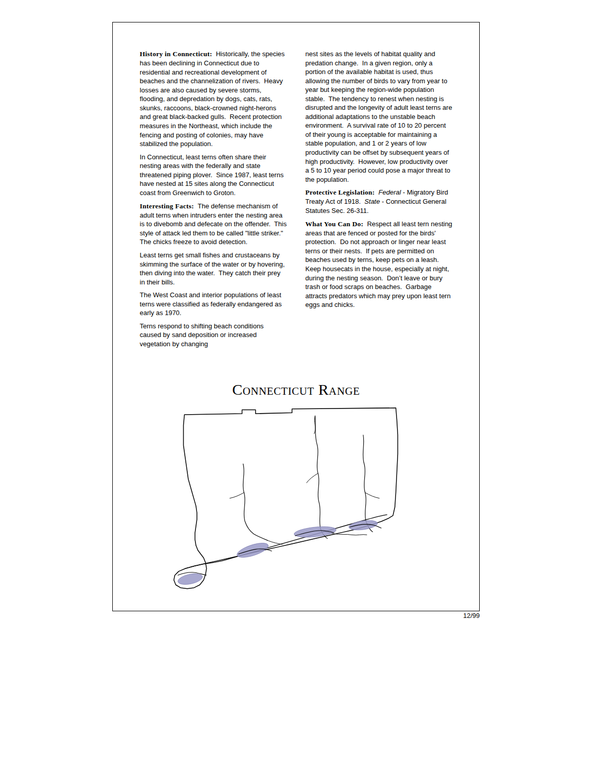History in Connecticut: Historically, the species has been declining in Connecticut due to residential and recreational development of beaches and the channelization of rivers. Heavy losses are also caused by severe storms, flooding, and depredation by dogs, cats, rats, skunks, raccoons, black-crowned night-herons and great black-backed gulls. Recent protection measures in the Northeast, which include the fencing and posting of colonies, may have stabilized the population.
In Connecticut, least terns often share their nesting areas with the federally and state threatened piping plover. Since 1987, least terns have nested at 15 sites along the Connecticut coast from Greenwich to Groton.
Interesting Facts: The defense mechanism of adult terns when intruders enter the nesting area is to divebomb and defecate on the offender. This style of attack led them to be called "little striker." The chicks freeze to avoid detection.
Least terns get small fishes and crustaceans by skimming the surface of the water or by hovering, then diving into the water. They catch their prey in their bills.
The West Coast and interior populations of least terns were classified as federally endangered as early as 1970.
Terns respond to shifting beach conditions caused by sand deposition or increased vegetation by changing
nest sites as the levels of habitat quality and predation change. In a given region, only a portion of the available habitat is used, thus allowing the number of birds to vary from year to year but keeping the region-wide population stable. The tendency to renest when nesting is disrupted and the longevity of adult least terns are additional adaptations to the unstable beach environment. A survival rate of 10 to 20 percent of their young is acceptable for maintaining a stable population, and 1 or 2 years of low productivity can be offset by subsequent years of high productivity. However, low productivity over a 5 to 10 year period could pose a major threat to the population.
Protective Legislation: Federal - Migratory Bird Treaty Act of 1918. State - Connecticut General Statutes Sec. 26-311.
What You Can Do: Respect all least tern nesting areas that are fenced or posted for the birds' protection. Do not approach or linger near least terns or their nests. If pets are permitted on beaches used by terns, keep pets on a leash. Keep housecats in the house, especially at night, during the nesting season. Don’t leave or bury trash or food scraps on beaches. Garbage attracts predators which may prey upon least tern eggs and chicks.
Connecticut Range
12/99